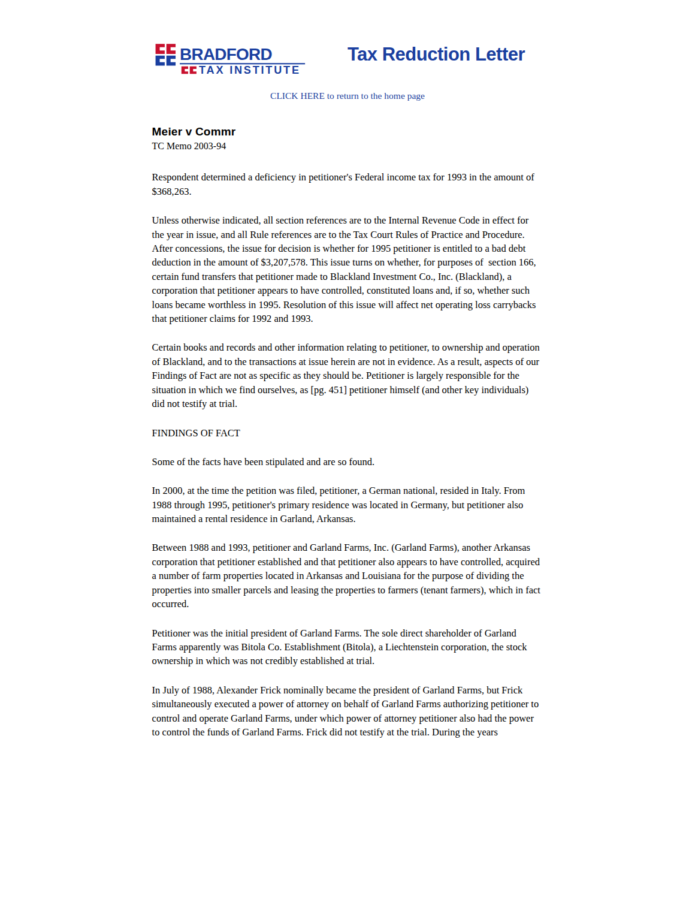BRADFORD TAX INSTITUTE
Tax Reduction Letter
CLICK HERE to return to the home page
Meier v Commr
TC Memo 2003-94
Respondent determined a deficiency in petitioner's Federal income tax for 1993 in the amount of $368,263.
Unless otherwise indicated, all section references are to the Internal Revenue Code in effect for the year in issue, and all Rule references are to the Tax Court Rules of Practice and Procedure. After concessions, the issue for decision is whether for 1995 petitioner is entitled to a bad debt deduction in the amount of $3,207,578. This issue turns on whether, for purposes of section 166, certain fund transfers that petitioner made to Blackland Investment Co., Inc. (Blackland), a corporation that petitioner appears to have controlled, constituted loans and, if so, whether such loans became worthless in 1995. Resolution of this issue will affect net operating loss carrybacks that petitioner claims for 1992 and 1993.
Certain books and records and other information relating to petitioner, to ownership and operation of Blackland, and to the transactions at issue herein are not in evidence. As a result, aspects of our Findings of Fact are not as specific as they should be. Petitioner is largely responsible for the situation in which we find ourselves, as [pg. 451] petitioner himself (and other key individuals) did not testify at trial.
FINDINGS OF FACT
Some of the facts have been stipulated and are so found.
In 2000, at the time the petition was filed, petitioner, a German national, resided in Italy. From 1988 through 1995, petitioner's primary residence was located in Germany, but petitioner also maintained a rental residence in Garland, Arkansas.
Between 1988 and 1993, petitioner and Garland Farms, Inc. (Garland Farms), another Arkansas corporation that petitioner established and that petitioner also appears to have controlled, acquired a number of farm properties located in Arkansas and Louisiana for the purpose of dividing the properties into smaller parcels and leasing the properties to farmers (tenant farmers), which in fact occurred.
Petitioner was the initial president of Garland Farms. The sole direct shareholder of Garland Farms apparently was Bitola Co. Establishment (Bitola), a Liechtenstein corporation, the stock ownership in which was not credibly established at trial.
In July of 1988, Alexander Frick nominally became the president of Garland Farms, but Frick simultaneously executed a power of attorney on behalf of Garland Farms authorizing petitioner to control and operate Garland Farms, under which power of attorney petitioner also had the power to control the funds of Garland Farms. Frick did not testify at the trial. During the years